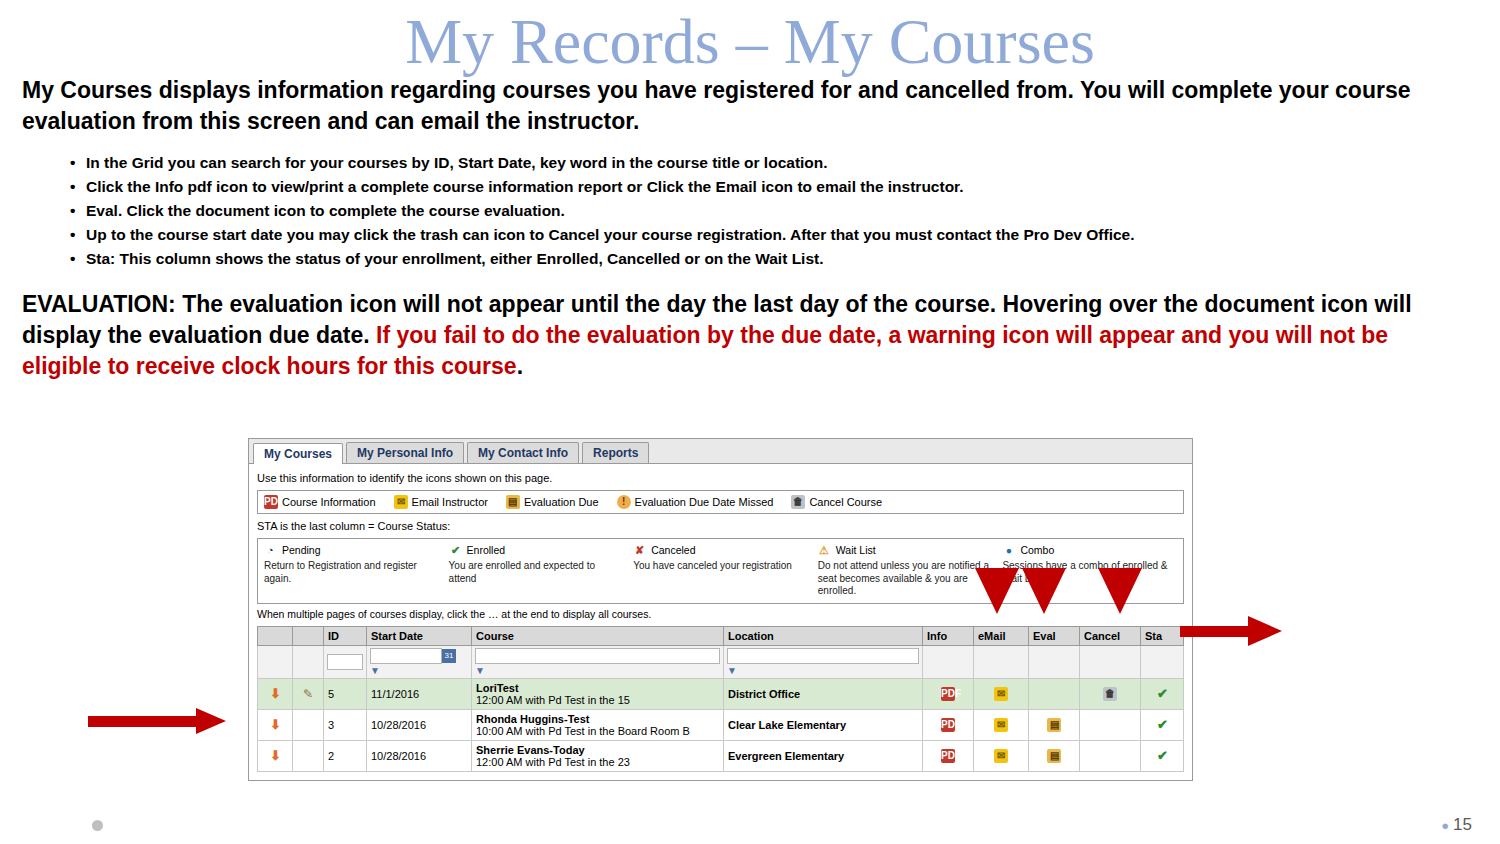My Records – My Courses
My Courses displays information regarding courses you have registered for and cancelled from. You will complete your course evaluation from this screen and can email the instructor.
In the Grid you can search for your courses by ID, Start Date, key word in the course title or location.
Click the Info pdf icon to view/print a complete course information report or Click the Email icon to email the instructor.
Eval. Click the document icon to complete the course evaluation.
Up to the course start date you may click the trash can icon to Cancel your course registration. After that you must contact the Pro Dev Office.
Sta: This column shows the status of your enrollment, either Enrolled, Cancelled or on the Wait List.
EVALUATION: The evaluation icon will not appear until the day the last day of the course. Hovering over the document icon will display the evaluation due date. If you fail to do the evaluation by the due date, a warning icon will appear and you will not be eligible to receive clock hours for this course.
My Courses
My Personal Info
My Contact Info
Reports
Use this information to identify the icons shown on this page.
PDF Course Information ✉ Email Instructor ▤ Evaluation Due ! Evaluation Due Date Missed 🗑 Cancel Course
STA is the last column = Course Status:
◔ Pending
✔ Enrolled
✘ Canceled
⚠ Wait List
● Combo
Return to Registration and register again.
You are enrolled and expected to attend
You have canceled your registration
Do not attend unless you are notified a seat becomes available & you are enrolled.
Sessions have a combo of enrolled & Wait List.
When multiple pages of courses display, click the … at the end to display all courses.
| | | ID | Start Date | Course | Location | Info | eMail | Eval | Cancel | Sta |
| --- | --- | --- | --- | --- | --- | --- | --- | --- | --- | --- |
| | | | 31 ▼ | ▼ | ▼ | | | | | |
| ⬇ | ✎ | 5 | 11/1/2016 | LoriTest 12:00 AM with Pd Test in the 15 | District Office | PDF | ✉ | | 🗑 | ✔ |
| ⬇ | | 3 | 10/28/2016 | Rhonda Huggins-Test 10:00 AM with Pd Test in the Board Room B | Clear Lake Elementary | PDF | ✉ | ▤ | | ✔ |
| ⬇ | | 2 | 10/28/2016 | Sherrie Evans-Today 12:00 AM with Pd Test in the 23 | Evergreen Elementary | PDF | ✉ | ▤ | | ✔ |
15